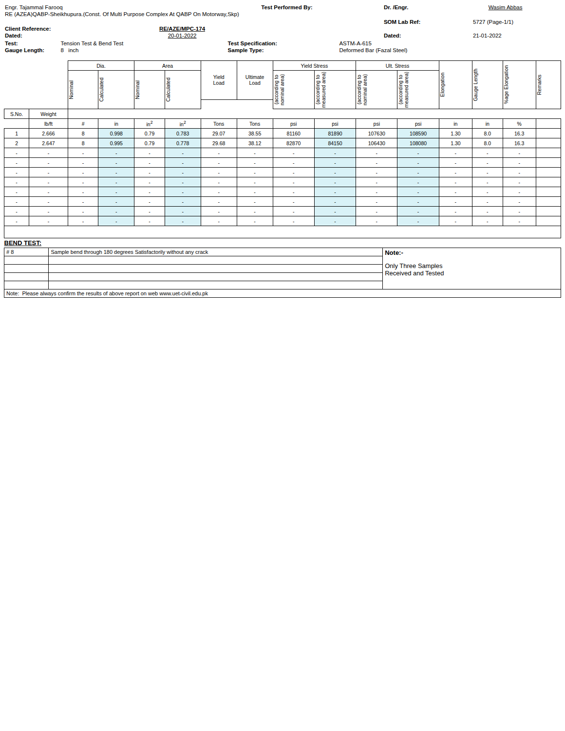| Engr. Tajammal Farooq | Test Performed By: | Dr. /Engr. | Wasim Abbas |
| RE (AZEA)QABP-Sheikhupura.(Const. Of Multi Purpose Complex At QABP On Motorway,Skp) |
| | | | SOM Lab Ref: | 5727 (Page-1/1) |
| Client Reference: | RE/AZE/MPC-174 | | | |
| Dated: | 20-01-2022 | | Dated: | 21-01-2022 |
| Test: | Tension Test & Bend Test | Test Specification: | ASTM-A-615 |
| Gauge Length: | 8 inch | Sample Type: | Deformed Bar (Fazal Steel) |
| | | Dia. | Area | Yield Load | Ultimate Load | Yield Stress | Ult. Stress | Elongation | Gauge Length | %age Elongation | Remarks |
| Nominal | Calculated | Nominal | Calculated | (according to nominal area) | (according to measured area) | (according to nominal area) | (according to measured area) |
| S.No. | Weight | |
| | lb/ft | # | in | in 2 | in 2 | Tons | Tons | psi | psi | psi | psi | in | in | % | |
| 1 | 2.666 | 8 | 0.998 | 0.79 | 0.783 | 29.07 | 38.55 | 81160 | 81890 | 107630 | 108590 | 1.30 | 8.0 | 16.3 | |
| 2 | 2.647 | 8 | 0.995 | 0.79 | 0.778 | 29.68 | 38.12 | 82870 | 84150 | 106430 | 108080 | 1.30 | 8.0 | 16.3 | |
| - | - | - | - | - | - | - | - | - | - | - | - | - | - | - | |
| - | - | - | - | - | - | - | - | - | - | - | - | - | - | - | |
| - | - | - | - | - | - | - | - | - | - | - | - | - | - | - | |
| - | - | - | - | - | - | - | - | - | - | - | - | - | - | - | |
| - | - | - | - | - | - | - | - | - | - | - | - | - | - | - | |
| - | - | - | - | - | - | - | - | - | - | - | - | - | - | - | |
| - | - | - | - | - | - | - | - | - | - | - | - | - | - | - | |
| - | - | - | - | - | - | - | - | - | - | - | - | - | - | - | |
| BEND TEST: |
| # 8 | Sample bend through 180 degrees Satisfactorily without any crack | Note:- Only Three Samples Received and Tested |
| Note: Please always confirm the results of above report on web www.uet-civil.edu.pk |